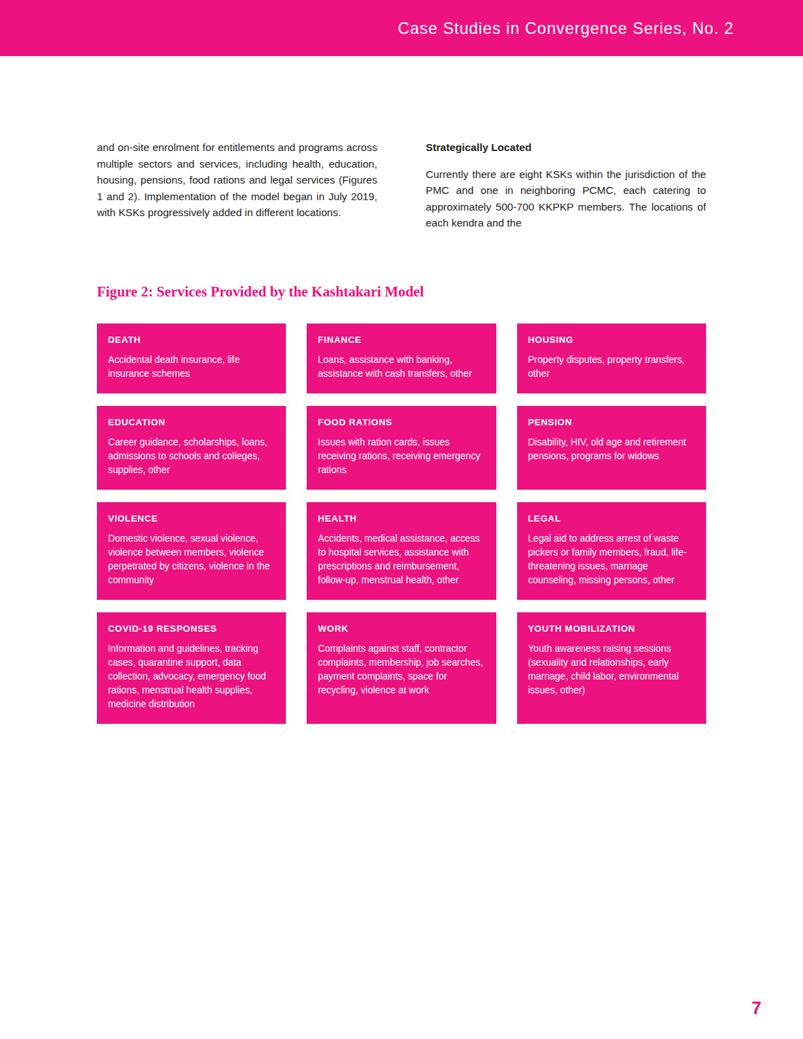Case Studies in Convergence Series, No. 2
and on-site enrolment for entitlements and programs across multiple sectors and services, including health, education, housing, pensions, food rations and legal services (Figures 1 and 2). Implementation of the model began in July 2019, with KSKs progressively added in different locations.
Strategically Located
Currently there are eight KSKs within the jurisdiction of the PMC and one in neighboring PCMC, each catering to approximately 500-700 KKPKP members. The locations of each kendra and the
Figure 2: Services Provided by the Kashtakari Model
DEATH
Accidental death insurance, life insurance schemes
FINANCE
Loans, assistance with banking, assistance with cash transfers, other
HOUSING
Property disputes, property transfers, other
EDUCATION
Career guidance, scholarships, loans, admissions to schools and colleges, supplies, other
FOOD RATIONS
Issues with ration cards, issues receiving rations, receiving emergency rations
PENSION
Disability, HIV, old age and retirement pensions, programs for widows
VIOLENCE
Domestic violence, sexual violence, violence between members, violence perpetrated by citizens, violence in the community
HEALTH
Accidents, medical assistance, access to hospital services, assistance with prescriptions and reimbursement, follow-up, menstrual health, other
LEGAL
Legal aid to address arrest of waste pickers or family members, fraud, life-threatening issues, marriage counseling, missing persons, other
COVID-19 RESPONSES
Information and guidelines, tracking cases, quarantine support, data collection, advocacy, emergency food rations, menstrual health supplies, medicine distribution
WORK
Complaints against staff, contractor complaints, membership, job searches, payment complaints, space for recycling, violence at work
YOUTH MOBILIZATION
Youth awareness raising sessions (sexuality and relationships, early marriage, child labor, environmental issues, other)
7